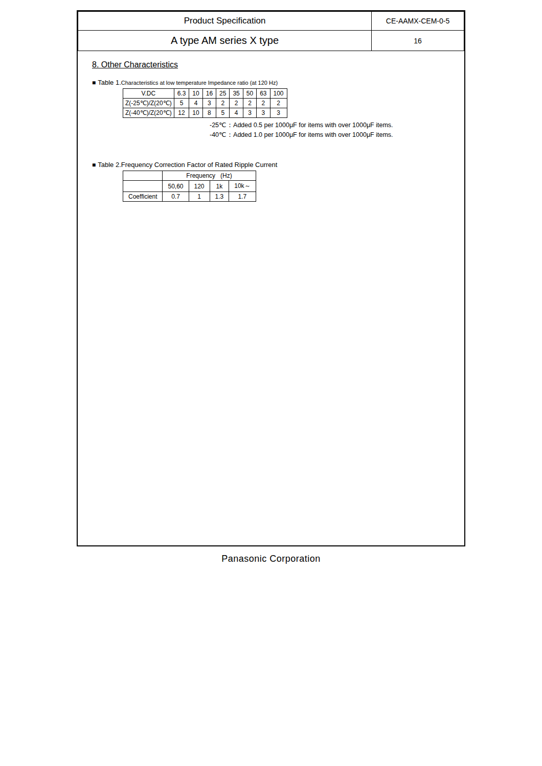| Product Specification | CE-AAMX-CEM-0-5 |
| A type AM series X type | 16 |
8. Other Characteristics
■Table 1. Characteristics at low temperature Impedance ratio (at 120 Hz)
| V.DC | 6.3 | 10 | 16 | 25 | 35 | 50 | 63 | 100 |
| Z(-25℃)/Z(20℃) | 5 | 4 | 3 | 2 | 2 | 2 | 2 | 2 |
| Z(-40℃)/Z(20℃) | 12 | 10 | 8 | 5 | 4 | 3 | 3 | 3 |
-25℃：Added 0.5 per 1000μF for items with over 1000μF items.
-40℃：Added 1.0 per 1000μF for items with over 1000μF items.
■Table 2. Frequency Correction Factor of Rated Ripple Current
| | Frequency (Hz) |
| | 50,60 | 120 | 1k | 10k～ |
| Coefficient | 0.7 | 1 | 1.3 | 1.7 |
Panasonic Corporation